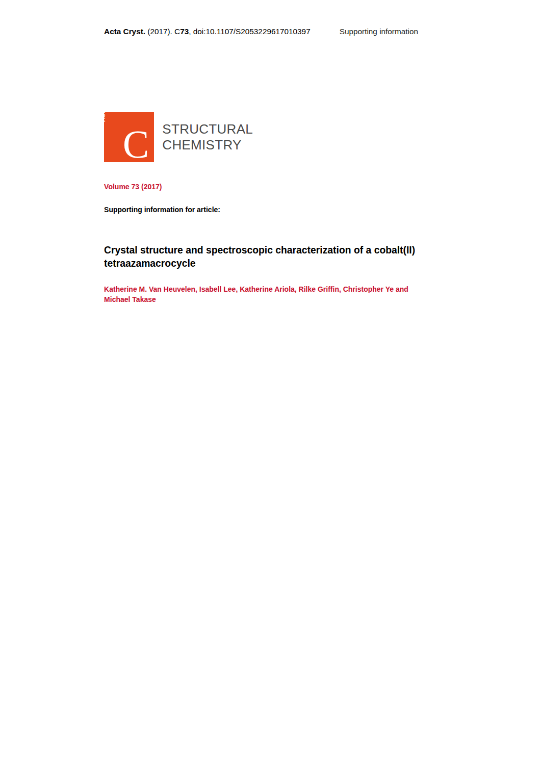Acta Cryst. (2017). C73, doi:10.1107/S2053229617010397 Supporting information
Acta Cryst C
STRUCTURAL CHEMISTRY
Volume 73 (2017)
Supporting information for article:
Crystal structure and spectroscopic characterization of a cobalt(II) tetraazamacrocycle
Katherine M. Van Heuvelen, Isabell Lee, Katherine Ariola, Rilke Griffin, Christopher Ye and Michael Takase